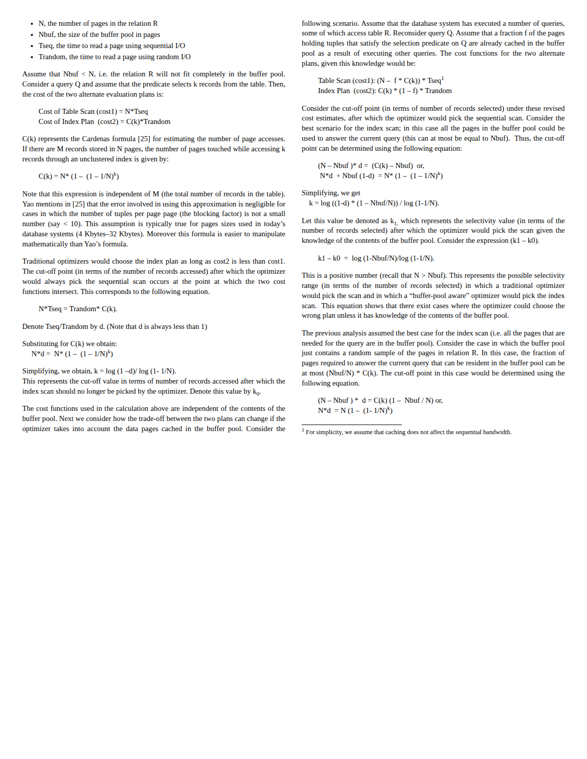N, the number of pages in the relation R
Nbuf, the size of the buffer pool in pages
Tseq, the time to read a page using sequential I/O
Trandom, the time to read a page using random I/O
Assume that Nbuf < N, i.e. the relation R will not fit completely in the buffer pool. Consider a query Q and assume that the predicate selects k records from the table. Then, the cost of the two alternate evaluation plans is:
Cost of Table Scan (cost1) = N*Tseq Cost of Index Plan (cost2) = C(k)*Trandom
C(k) represents the Cardenas formula [25] for estimating the number of page accesses. If there are M records stored in N pages, the number of pages touched while accessing k records through an unclustered index is given by:
C(k) = N* (1 – (1 – 1/N)k)
Note that this expression is independent of M (the total number of records in the table). Yao mentions in [25] that the error involved in using this approximation is negligible for cases in which the number of tuples per page page (the blocking factor) is not a small number (say < 10). This assumption is typically true for pages sizes used in today’s database systems (4 Kbytes–32 Kbytes). Moreover this formula is easier to manipulate mathematically than Yao’s formula.
Traditional optimizers would choose the index plan as long as cost2 is less than cost1. The cut-off point (in terms of the number of records accessed) after which the optimizer would always pick the sequential scan occurs at the point at which the two cost functions intersect. This corresponds to the following equation.
N*Tseq = Trandom* C(k).
Denote Tseq/Trandom by d. (Note that d is always less than 1)
Substituting for C(k) we obtain:
N*d = N* (1 – (1 – 1/N)k)
Simplifying, we obtain, k = log (1 –d)/ log (1- 1/N).
This represents the cut-off value in terms of number of records accessed after which the index scan should no longer be picked by the optimizer. Denote this value by k0.
The cost functions used in the calculation above are independent of the contents of the buffer pool. Next we consider how the trade-off between the two plans can change if the optimizer takes into account the data pages cached in the buffer pool. Consider the following scenario. Assume that the database system has executed a number of queries, some of which access table R. Reconsider query Q. Assume that a fraction f of the pages holding tuples that satisfy the selection predicate on Q are already cached in the buffer pool as a result of executing other queries. The cost functions for the two alternate plans, given this knowledge would be:
Table Scan (cost1): (N – f * C(k)) * Tseq1 Index Plan (cost2): C(k) * (1 – f) * Trandom
Consider the cut-off point (in terms of number of records selected) under these revised cost estimates, after which the optimizer would pick the sequential scan. Consider the best scenario for the index scan; in this case all the pages in the buffer pool could be used to answer the current query (this can at most be equal to Nbuf). Thus, the cut-off point can be determined using the following equation:
(N – Nbuf )* d = (C(k) – Nbuf) or, N*d + Nbuf (1-d) = N* (1 – (1 – 1/N)k)
Simplifying, we get
k = log ((1-d) * (1 – Nbuf/N)) / log (1-1/N).
Let this value be denoted as k1, which represents the selectivity value (in terms of the number of records selected) after which the optimizer would pick the scan given the knowledge of the contents of the buffer pool. Consider the expression (k1 – k0).
k1 – k0 = log (1-Nbuf/N)/log (1-1/N).
This is a positive number (recall that N > Nbuf). This represents the possible selectivity range (in terms of the number of records selected) in which a traditional optimizer would pick the scan and in which a “buffer-pool aware” optimizer would pick the index scan. This equation shows that there exist cases where the optimizer could choose the wrong plan unless it has knowledge of the contents of the buffer pool.
The previous analysis assumed the best case for the index scan (i.e. all the pages that are needed for the query are in the buffer pool). Consider the case in which the buffer pool just contains a random sample of the pages in relation R. In this case, the fraction of pages required to answer the current query that can be resident in the buffer pool can be at most (Nbuf/N) * C(k). The cut-off point in this case would be determined using the following equation.
(N – Nbuf ) * d = C(k) (1 – Nbuf / N) or, N*d = N (1 – (1- 1/N)k)
1 For simplicity, we assume that caching does not affect the sequential bandwidth.